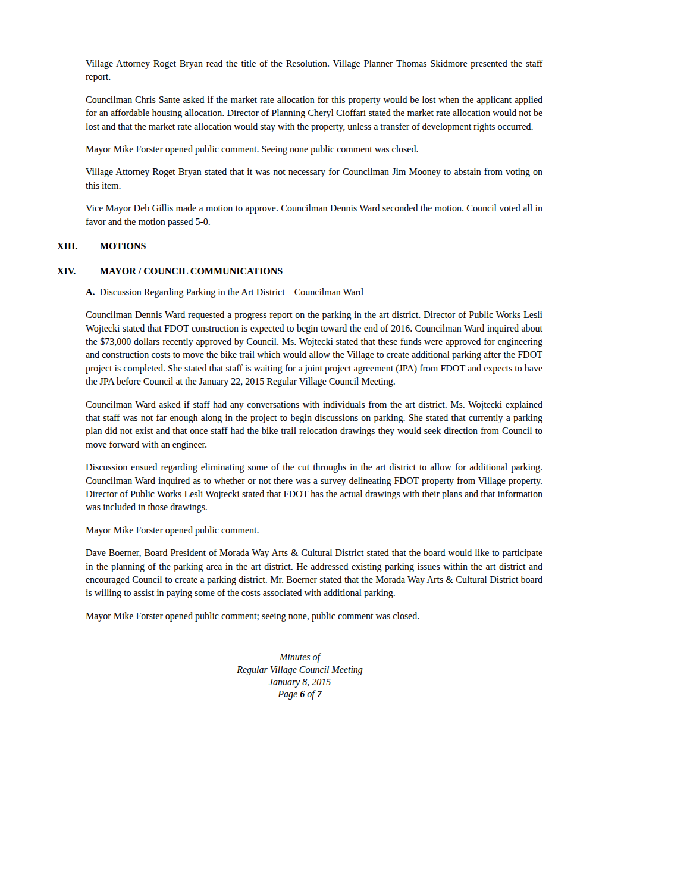Village Attorney Roget Bryan read the title of the Resolution. Village Planner Thomas Skidmore presented the staff report.
Councilman Chris Sante asked if the market rate allocation for this property would be lost when the applicant applied for an affordable housing allocation. Director of Planning Cheryl Cioffari stated the market rate allocation would not be lost and that the market rate allocation would stay with the property, unless a transfer of development rights occurred.
Mayor Mike Forster opened public comment. Seeing none public comment was closed.
Village Attorney Roget Bryan stated that it was not necessary for Councilman Jim Mooney to abstain from voting on this item.
Vice Mayor Deb Gillis made a motion to approve. Councilman Dennis Ward seconded the motion. Council voted all in favor and the motion passed 5-0.
XIII.
MOTIONS
XIV.
MAYOR / COUNCIL COMMUNICATIONS
A. Discussion Regarding Parking in the Art District – Councilman Ward
Councilman Dennis Ward requested a progress report on the parking in the art district. Director of Public Works Lesli Wojtecki stated that FDOT construction is expected to begin toward the end of 2016. Councilman Ward inquired about the $73,000 dollars recently approved by Council. Ms. Wojtecki stated that these funds were approved for engineering and construction costs to move the bike trail which would allow the Village to create additional parking after the FDOT project is completed. She stated that staff is waiting for a joint project agreement (JPA) from FDOT and expects to have the JPA before Council at the January 22, 2015 Regular Village Council Meeting.
Councilman Ward asked if staff had any conversations with individuals from the art district. Ms. Wojtecki explained that staff was not far enough along in the project to begin discussions on parking. She stated that currently a parking plan did not exist and that once staff had the bike trail relocation drawings they would seek direction from Council to move forward with an engineer.
Discussion ensued regarding eliminating some of the cut throughs in the art district to allow for additional parking. Councilman Ward inquired as to whether or not there was a survey delineating FDOT property from Village property. Director of Public Works Lesli Wojtecki stated that FDOT has the actual drawings with their plans and that information was included in those drawings.
Mayor Mike Forster opened public comment.
Dave Boerner, Board President of Morada Way Arts & Cultural District stated that the board would like to participate in the planning of the parking area in the art district. He addressed existing parking issues within the art district and encouraged Council to create a parking district. Mr. Boerner stated that the Morada Way Arts & Cultural District board is willing to assist in paying some of the costs associated with additional parking.
Mayor Mike Forster opened public comment; seeing none, public comment was closed.
Minutes of
Regular Village Council Meeting
January 8, 2015
Page 6 of 7